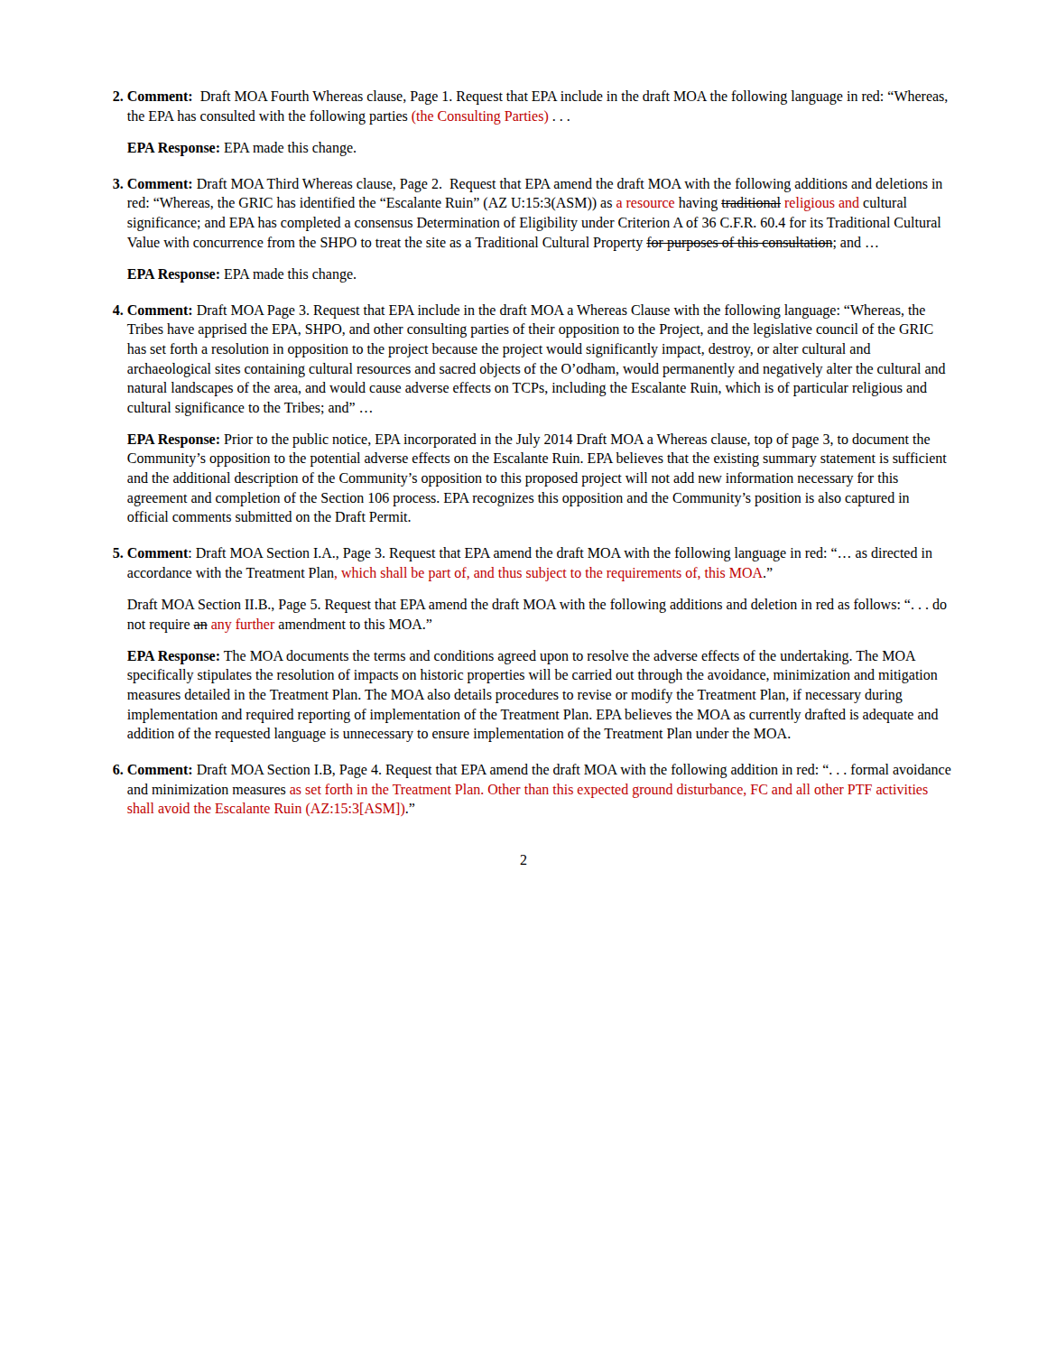Comment: Draft MOA Fourth Whereas clause, Page 1. Request that EPA include in the draft MOA the following language in red: “Whereas, the EPA has consulted with the following parties (the Consulting Parties) . . .
EPA Response: EPA made this change.
Comment: Draft MOA Third Whereas clause, Page 2. Request that EPA amend the draft MOA with the following additions and deletions in red: “Whereas, the GRIC has identified the “Escalante Ruin” (AZ U:15:3(ASM)) as a resource having traditional religious and cultural significance; and EPA has completed a consensus Determination of Eligibility under Criterion A of 36 C.F.R. 60.4 for its Traditional Cultural Value with concurrence from the SHPO to treat the site as a Traditional Cultural Property for purposes of this consultation; and …
EPA Response: EPA made this change.
Comment: Draft MOA Page 3. Request that EPA include in the draft MOA a Whereas Clause with the following language: “Whereas, the Tribes have apprised the EPA, SHPO, and other consulting parties of their opposition to the Project, and the legislative council of the GRIC has set forth a resolution in opposition to the project because the project would significantly impact, destroy, or alter cultural and archaeological sites containing cultural resources and sacred objects of the O’odham, would permanently and negatively alter the cultural and natural landscapes of the area, and would cause adverse effects on TCPs, including the Escalante Ruin, which is of particular religious and cultural significance to the Tribes; and” …
EPA Response: Prior to the public notice, EPA incorporated in the July 2014 Draft MOA a Whereas clause, top of page 3, to document the Community’s opposition to the potential adverse effects on the Escalante Ruin. EPA believes that the existing summary statement is sufficient and the additional description of the Community’s opposition to this proposed project will not add new information necessary for this agreement and completion of the Section 106 process. EPA recognizes this opposition and the Community’s position is also captured in official comments submitted on the Draft Permit.
Comment: Draft MOA Section I.A., Page 3. Request that EPA amend the draft MOA with the following language in red: “… as directed in accordance with the Treatment Plan, which shall be part of, and thus subject to the requirements of, this MOA.”
Draft MOA Section II.B., Page 5. Request that EPA amend the draft MOA with the following additions and deletion in red as follows: “. . . do not require an any further amendment to this MOA.”
EPA Response: The MOA documents the terms and conditions agreed upon to resolve the adverse effects of the undertaking. The MOA specifically stipulates the resolution of impacts on historic properties will be carried out through the avoidance, minimization and mitigation measures detailed in the Treatment Plan. The MOA also details procedures to revise or modify the Treatment Plan, if necessary during implementation and required reporting of implementation of the Treatment Plan. EPA believes the MOA as currently drafted is adequate and addition of the requested language is unnecessary to ensure implementation of the Treatment Plan under the MOA.
Comment: Draft MOA Section I.B, Page 4. Request that EPA amend the draft MOA with the following addition in red: “. . . formal avoidance and minimization measures as set forth in the Treatment Plan. Other than this expected ground disturbance, FC and all other PTF activities shall avoid the Escalante Ruin (AZ:15:3[ASM]).”
2